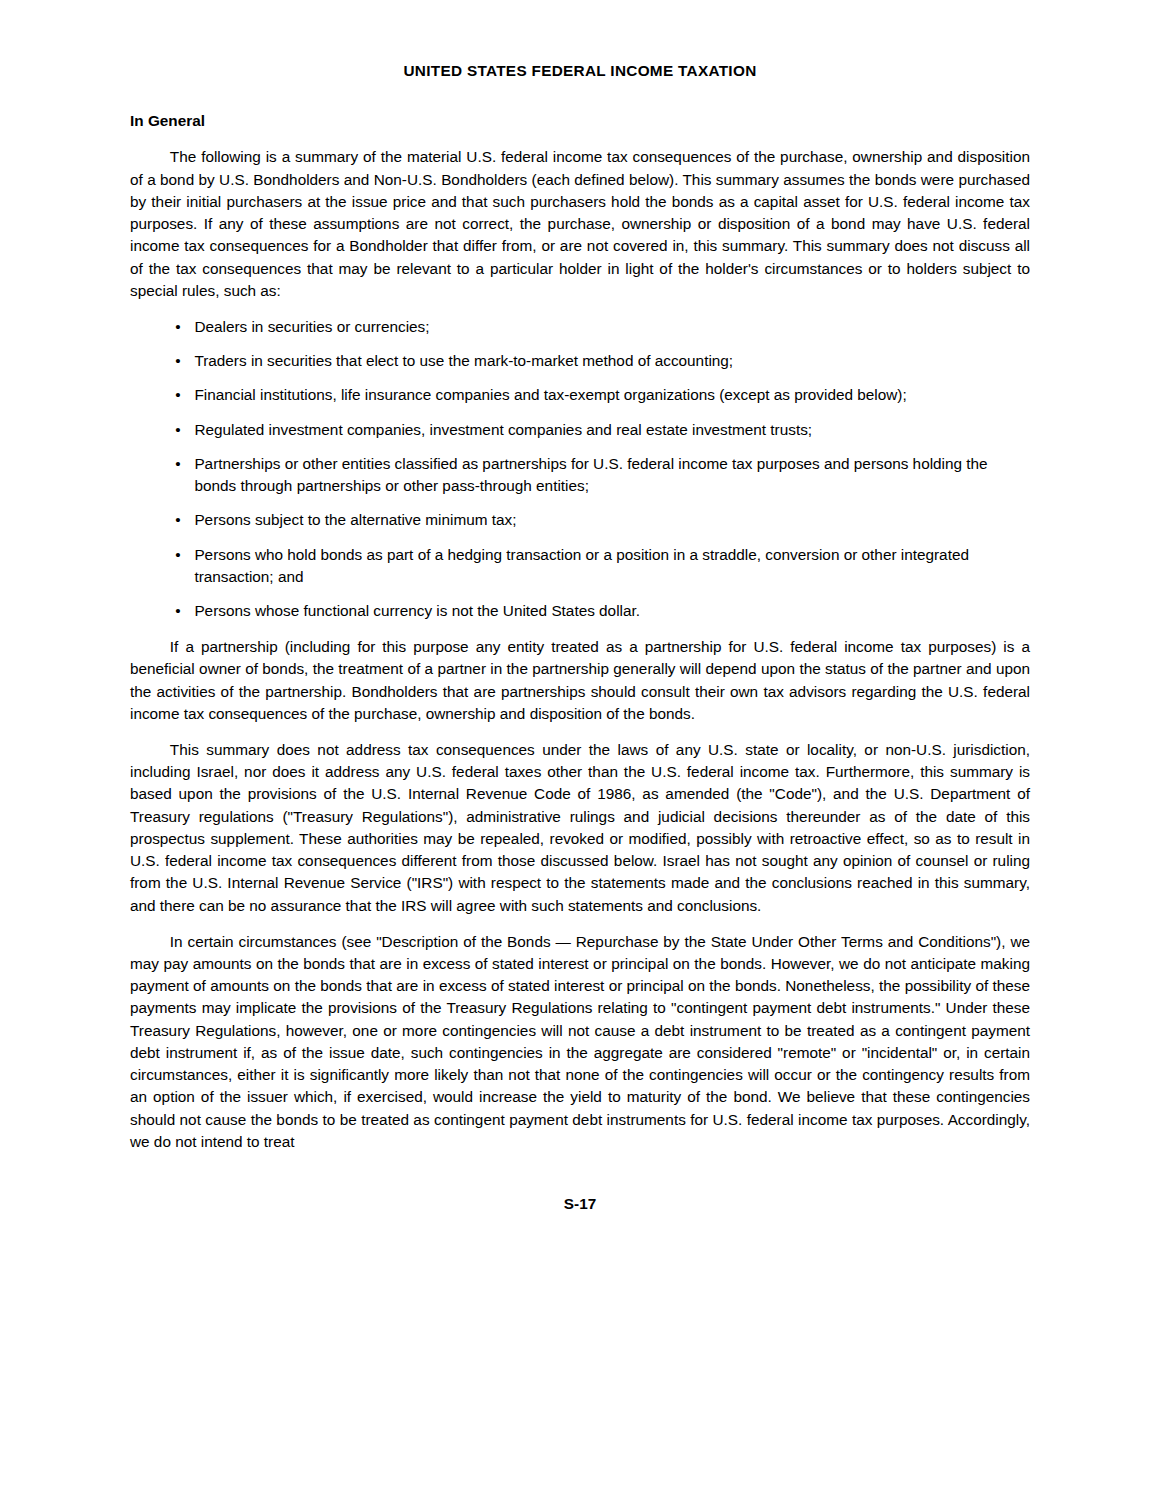UNITED STATES FEDERAL INCOME TAXATION
In General
The following is a summary of the material U.S. federal income tax consequences of the purchase, ownership and disposition of a bond by U.S. Bondholders and Non-U.S. Bondholders (each defined below). This summary assumes the bonds were purchased by their initial purchasers at the issue price and that such purchasers hold the bonds as a capital asset for U.S. federal income tax purposes. If any of these assumptions are not correct, the purchase, ownership or disposition of a bond may have U.S. federal income tax consequences for a Bondholder that differ from, or are not covered in, this summary. This summary does not discuss all of the tax consequences that may be relevant to a particular holder in light of the holder's circumstances or to holders subject to special rules, such as:
Dealers in securities or currencies;
Traders in securities that elect to use the mark-to-market method of accounting;
Financial institutions, life insurance companies and tax-exempt organizations (except as provided below);
Regulated investment companies, investment companies and real estate investment trusts;
Partnerships or other entities classified as partnerships for U.S. federal income tax purposes and persons holding the bonds through partnerships or other pass-through entities;
Persons subject to the alternative minimum tax;
Persons who hold bonds as part of a hedging transaction or a position in a straddle, conversion or other integrated transaction; and
Persons whose functional currency is not the United States dollar.
If a partnership (including for this purpose any entity treated as a partnership for U.S. federal income tax purposes) is a beneficial owner of bonds, the treatment of a partner in the partnership generally will depend upon the status of the partner and upon the activities of the partnership. Bondholders that are partnerships should consult their own tax advisors regarding the U.S. federal income tax consequences of the purchase, ownership and disposition of the bonds.
This summary does not address tax consequences under the laws of any U.S. state or locality, or non-U.S. jurisdiction, including Israel, nor does it address any U.S. federal taxes other than the U.S. federal income tax. Furthermore, this summary is based upon the provisions of the U.S. Internal Revenue Code of 1986, as amended (the "Code"), and the U.S. Department of Treasury regulations ("Treasury Regulations"), administrative rulings and judicial decisions thereunder as of the date of this prospectus supplement. These authorities may be repealed, revoked or modified, possibly with retroactive effect, so as to result in U.S. federal income tax consequences different from those discussed below. Israel has not sought any opinion of counsel or ruling from the U.S. Internal Revenue Service ("IRS") with respect to the statements made and the conclusions reached in this summary, and there can be no assurance that the IRS will agree with such statements and conclusions.
In certain circumstances (see "Description of the Bonds — Repurchase by the State Under Other Terms and Conditions"), we may pay amounts on the bonds that are in excess of stated interest or principal on the bonds. However, we do not anticipate making payment of amounts on the bonds that are in excess of stated interest or principal on the bonds. Nonetheless, the possibility of these payments may implicate the provisions of the Treasury Regulations relating to "contingent payment debt instruments." Under these Treasury Regulations, however, one or more contingencies will not cause a debt instrument to be treated as a contingent payment debt instrument if, as of the issue date, such contingencies in the aggregate are considered "remote" or "incidental" or, in certain circumstances, either it is significantly more likely than not that none of the contingencies will occur or the contingency results from an option of the issuer which, if exercised, would increase the yield to maturity of the bond. We believe that these contingencies should not cause the bonds to be treated as contingent payment debt instruments for U.S. federal income tax purposes. Accordingly, we do not intend to treat
S-17